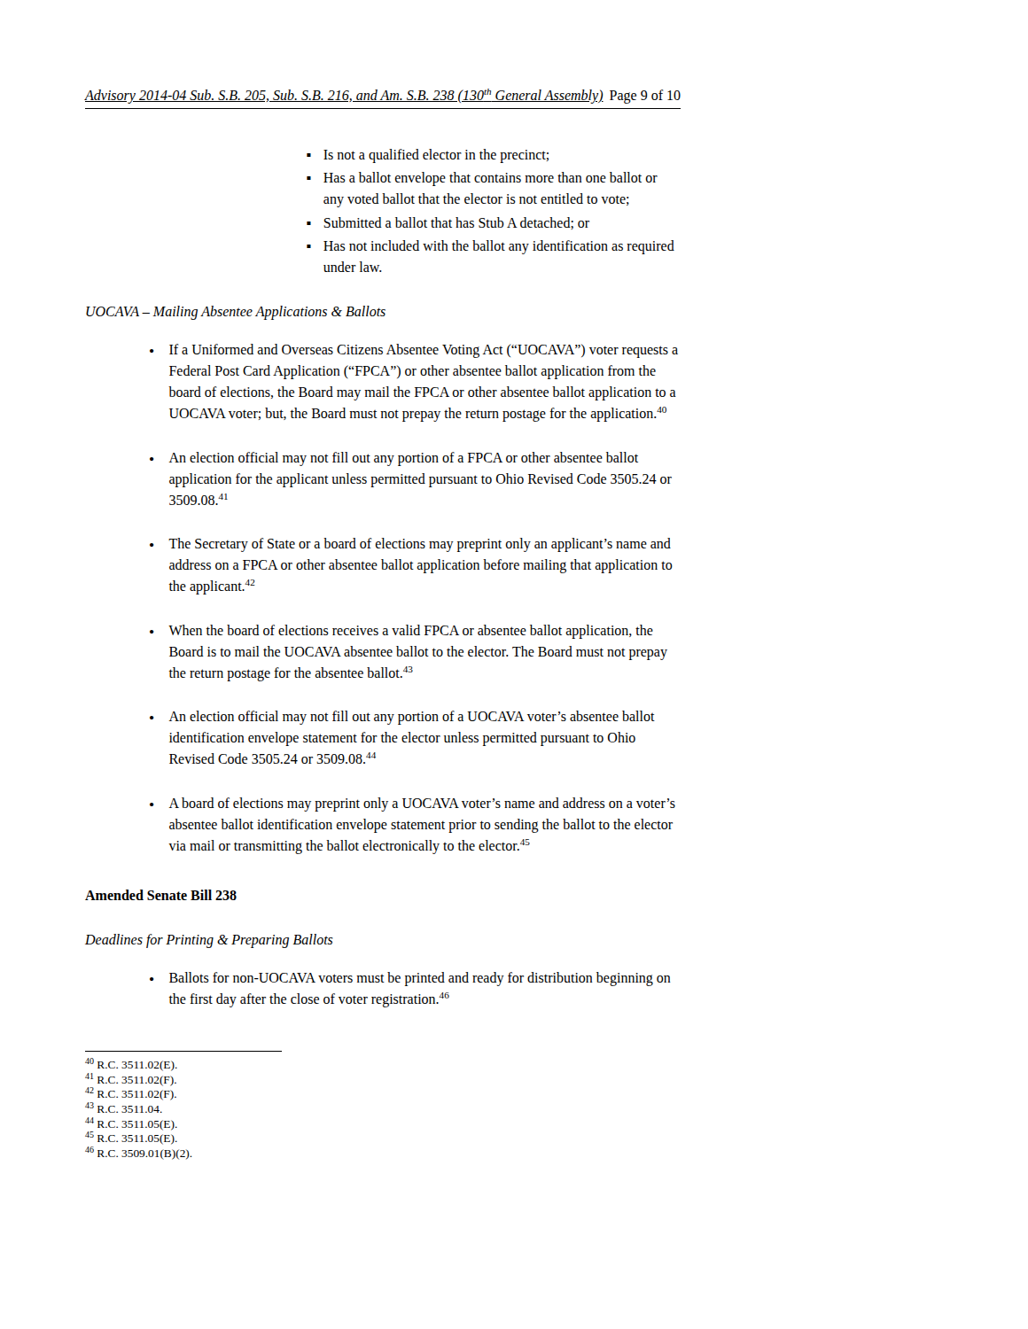Advisory 2014-04 Sub. S.B. 205, Sub. S.B. 216, and Am. S.B. 238 (130th General Assembly)
Page 9 of 10
Is not a qualified elector in the precinct;
Has a ballot envelope that contains more than one ballot or any voted ballot that the elector is not entitled to vote;
Submitted a ballot that has Stub A detached; or
Has not included with the ballot any identification as required under law.
UOCAVA – Mailing Absentee Applications & Ballots
If a Uniformed and Overseas Citizens Absentee Voting Act (“UOCAVA”) voter requests a Federal Post Card Application (“FPCA”) or other absentee ballot application from the board of elections, the Board may mail the FPCA or other absentee ballot application to a UOCAVA voter; but, the Board must not prepay the return postage for the application.40
An election official may not fill out any portion of a FPCA or other absentee ballot application for the applicant unless permitted pursuant to Ohio Revised Code 3505.24 or 3509.08.41
The Secretary of State or a board of elections may preprint only an applicant’s name and address on a FPCA or other absentee ballot application before mailing that application to the applicant.42
When the board of elections receives a valid FPCA or absentee ballot application, the Board is to mail the UOCAVA absentee ballot to the elector. The Board must not prepay the return postage for the absentee ballot.43
An election official may not fill out any portion of a UOCAVA voter’s absentee ballot identification envelope statement for the elector unless permitted pursuant to Ohio Revised Code 3505.24 or 3509.08.44
A board of elections may preprint only a UOCAVA voter’s name and address on a voter’s absentee ballot identification envelope statement prior to sending the ballot to the elector via mail or transmitting the ballot electronically to the elector.45
Amended Senate Bill 238
Deadlines for Printing & Preparing Ballots
Ballots for non-UOCAVA voters must be printed and ready for distribution beginning on the first day after the close of voter registration.46
40 R.C. 3511.02(E).
41 R.C. 3511.02(F).
42 R.C. 3511.02(F).
43 R.C. 3511.04.
44 R.C. 3511.05(E).
45 R.C. 3511.05(E).
46 R.C. 3509.01(B)(2).